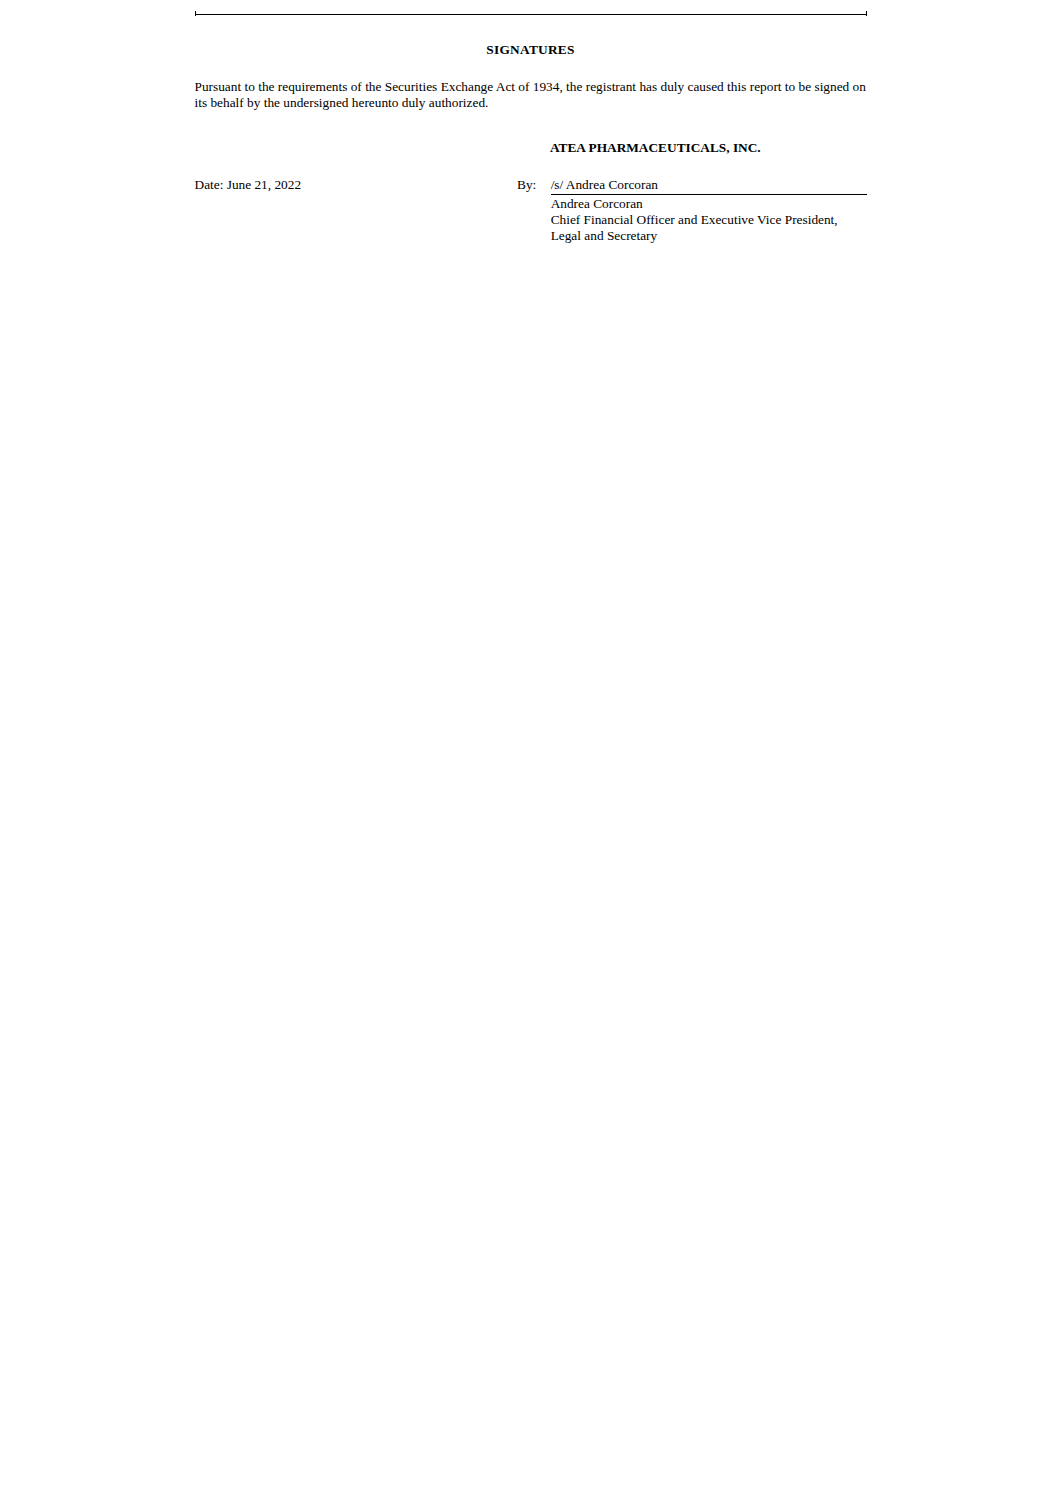SIGNATURES
Pursuant to the requirements of the Securities Exchange Act of 1934, the registrant has duly caused this report to be signed on its behalf by the undersigned hereunto duly authorized.
ATEA PHARMACEUTICALS, INC.
| Date: June 21, 2022 | By: | /s/ Andrea Corcoran Andrea Corcoran Chief Financial Officer and Executive Vice President, Legal and Secretary |